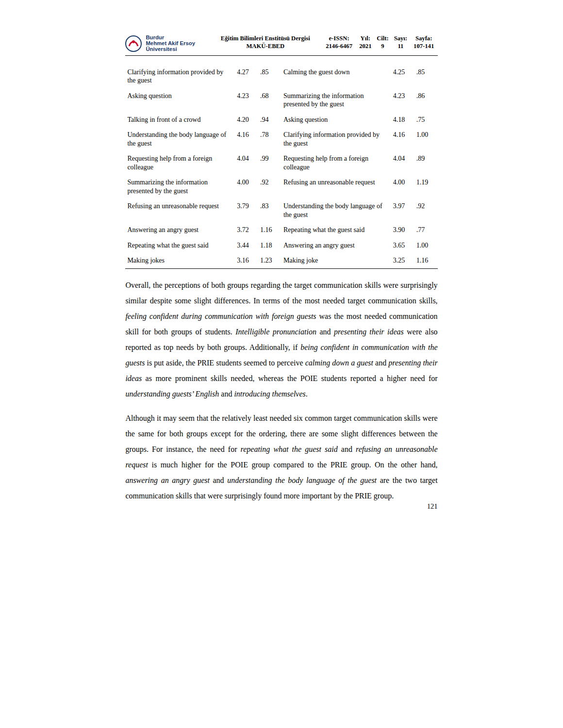Burdur Mehmet Akif Ersoy Üniversitesi
| Eğitim Bilimleri Enstitüsü Dergisi | e-ISSN: | Yıl: | Cilt: | Sayı: | Sayfa: |
| MAKÜ-EBED | 2146-6467 | 2021 | 9 | 11 | 107-141 |
| Clarifying information provided by the guest | 4.27 | .85 | Calming the guest down | 4.25 | .85 |
| Asking question | 4.23 | .68 | Summarizing the information presented by the guest | 4.23 | .86 |
| Talking in front of a crowd | 4.20 | .94 | Asking question | 4.18 | .75 |
| Understanding the body language of the guest | 4.16 | .78 | Clarifying information provided by the guest | 4.16 | 1.00 |
| Requesting help from a foreign colleague | 4.04 | .99 | Requesting help from a foreign colleague | 4.04 | .89 |
| Summarizing the information presented by the guest | 4.00 | .92 | Refusing an unreasonable request | 4.00 | 1.19 |
| Refusing an unreasonable request | 3.79 | .83 | Understanding the body language of the guest | 3.97 | .92 |
| Answering an angry guest | 3.72 | 1.16 | Repeating what the guest said | 3.90 | .77 |
| Repeating what the guest said | 3.44 | 1.18 | Answering an angry guest | 3.65 | 1.00 |
| Making jokes | 3.16 | 1.23 | Making joke | 3.25 | 1.16 |
Overall, the perceptions of both groups regarding the target communication skills were surprisingly similar despite some slight differences. In terms of the most needed target communication skills, feeling confident during communication with foreign guests was the most needed communication skill for both groups of students. Intelligible pronunciation and presenting their ideas were also reported as top needs by both groups. Additionally, if being confident in communication with the guests is put aside, the PRIE students seemed to perceive calming down a guest and presenting their ideas as more prominent skills needed, whereas the POIE students reported a higher need for understanding guests’ English and introducing themselves.
Although it may seem that the relatively least needed six common target communication skills were the same for both groups except for the ordering, there are some slight differences between the groups. For instance, the need for repeating what the guest said and refusing an unreasonable request is much higher for the POIE group compared to the PRIE group. On the other hand, answering an angry guest and understanding the body language of the guest are the two target communication skills that were surprisingly found more important by the PRIE group.
121